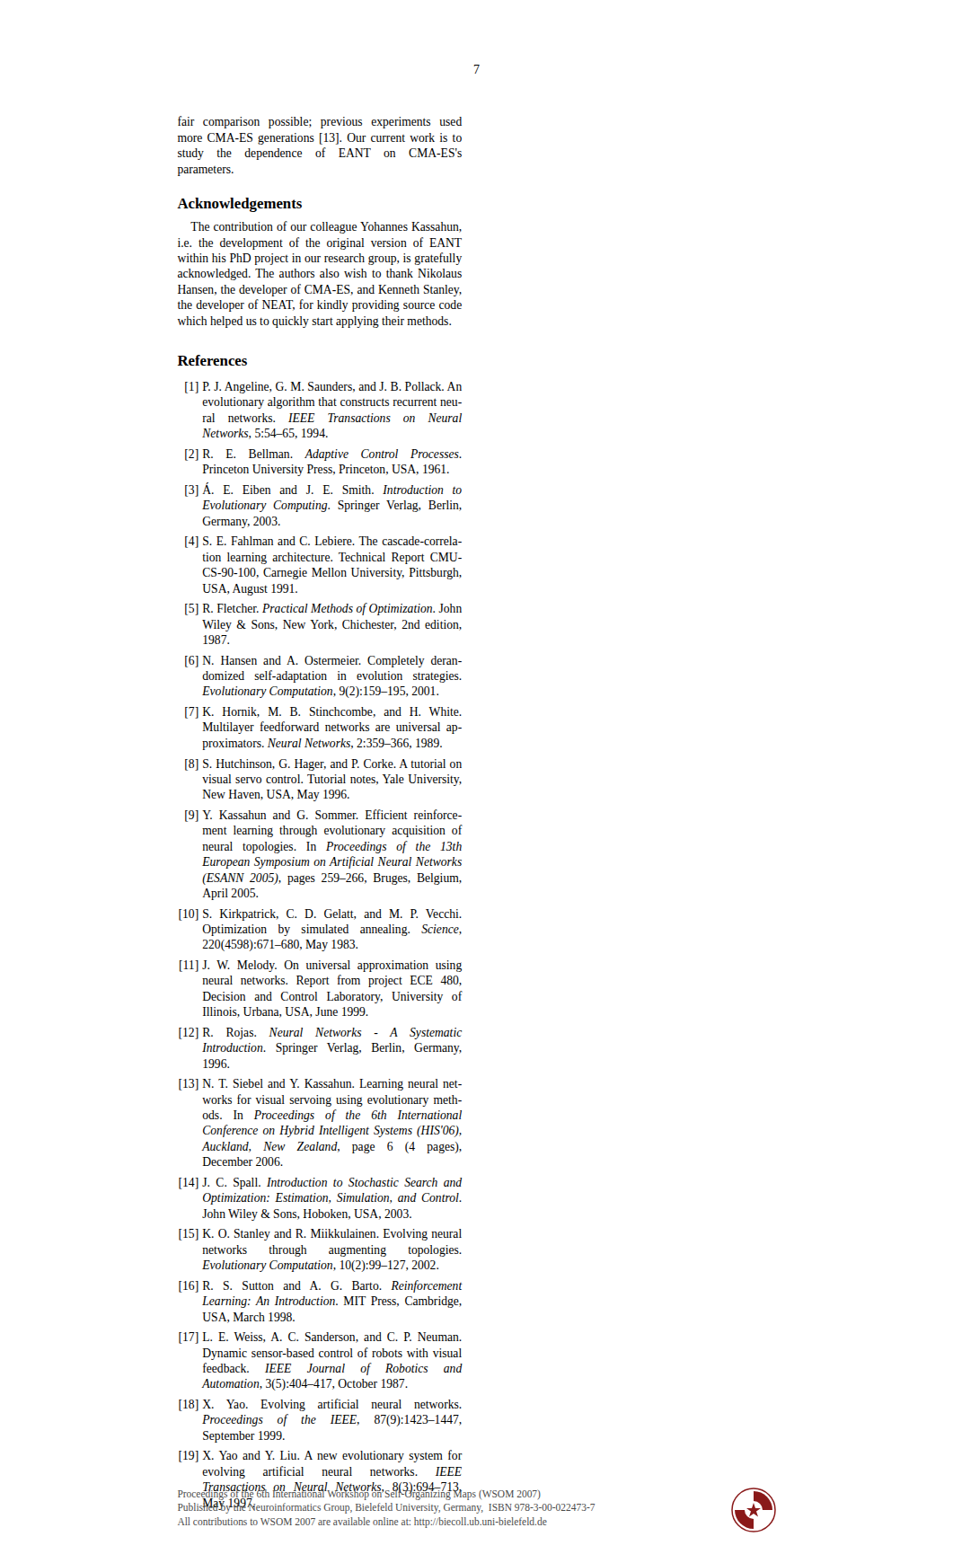7
fair comparison possible; previous experiments used more CMA-ES generations [13]. Our current work is to study the dependence of EANT on CMA-ES's parameters.
Acknowledgements
The contribution of our colleague Yohannes Kassahun, i.e. the development of the original version of EANT within his PhD project in our research group, is gratefully acknowledged. The authors also wish to thank Nikolaus Hansen, the developer of CMA-ES, and Kenneth Stanley, the developer of NEAT, for kindly providing source code which helped us to quickly start applying their methods.
References
P. J. Angeline, G. M. Saunders, and J. B. Pollack. An evolutionary algorithm that constructs recurrent neural networks. IEEE Transactions on Neural Networks, 5:54–65, 1994.
R. E. Bellman. Adaptive Control Processes. Princeton University Press, Princeton, USA, 1961.
Á. E. Eiben and J. E. Smith. Introduction to Evolutionary Computing. Springer Verlag, Berlin, Germany, 2003.
S. E. Fahlman and C. Lebiere. The cascade-correlation learning architecture. Technical Report CMU-CS-90-100, Carnegie Mellon University, Pittsburgh, USA, August 1991.
R. Fletcher. Practical Methods of Optimization. John Wiley & Sons, New York, Chichester, 2nd edition, 1987.
N. Hansen and A. Ostermeier. Completely derandomized self-adaptation in evolution strategies. Evolutionary Computation, 9(2):159–195, 2001.
K. Hornik, M. B. Stinchcombe, and H. White. Multilayer feedforward networks are universal approximators. Neural Networks, 2:359–366, 1989.
S. Hutchinson, G. Hager, and P. Corke. A tutorial on visual servo control. Tutorial notes, Yale University, New Haven, USA, May 1996.
Y. Kassahun and G. Sommer. Efficient reinforcement learning through evolutionary acquisition of neural topologies. In Proceedings of the 13th European Symposium on Artificial Neural Networks (ESANN 2005), pages 259–266, Bruges, Belgium, April 2005.
S. Kirkpatrick, C. D. Gelatt, and M. P. Vecchi. Optimization by simulated annealing. Science, 220(4598):671–680, May 1983.
J. W. Melody. On universal approximation using neural networks. Report from project ECE 480, Decision and Control Laboratory, University of Illinois, Urbana, USA, June 1999.
R. Rojas. Neural Networks - A Systematic Introduction. Springer Verlag, Berlin, Germany, 1996.
N. T. Siebel and Y. Kassahun. Learning neural networks for visual servoing using evolutionary methods. In Proceedings of the 6th International Conference on Hybrid Intelligent Systems (HIS'06), Auckland, New Zealand, page 6 (4 pages), December 2006.
J. C. Spall. Introduction to Stochastic Search and Optimization: Estimation, Simulation, and Control. John Wiley & Sons, Hoboken, USA, 2003.
K. O. Stanley and R. Miikkulainen. Evolving neural networks through augmenting topologies. Evolutionary Computation, 10(2):99–127, 2002.
R. S. Sutton and A. G. Barto. Reinforcement Learning: An Introduction. MIT Press, Cambridge, USA, March 1998.
L. E. Weiss, A. C. Sanderson, and C. P. Neuman. Dynamic sensor-based control of robots with visual feedback. IEEE Journal of Robotics and Automation, 3(5):404–417, October 1987.
X. Yao. Evolving artificial neural networks. Proceedings of the IEEE, 87(9):1423–1447, September 1999.
X. Yao and Y. Liu. A new evolutionary system for evolving artificial neural networks. IEEE Transactions on Neural Networks, 8(3):694–713, May 1997.
Proceedings of the 6th International Workshop on Self-Organizing Maps (WSOM 2007)
Published by the Neuroinformatics Group, Bielefeld University, Germany, ISBN 978-3-00-022473-7
All contributions to WSOM 2007 are available online at: http://biecoll.ub.uni-bielefeld.de